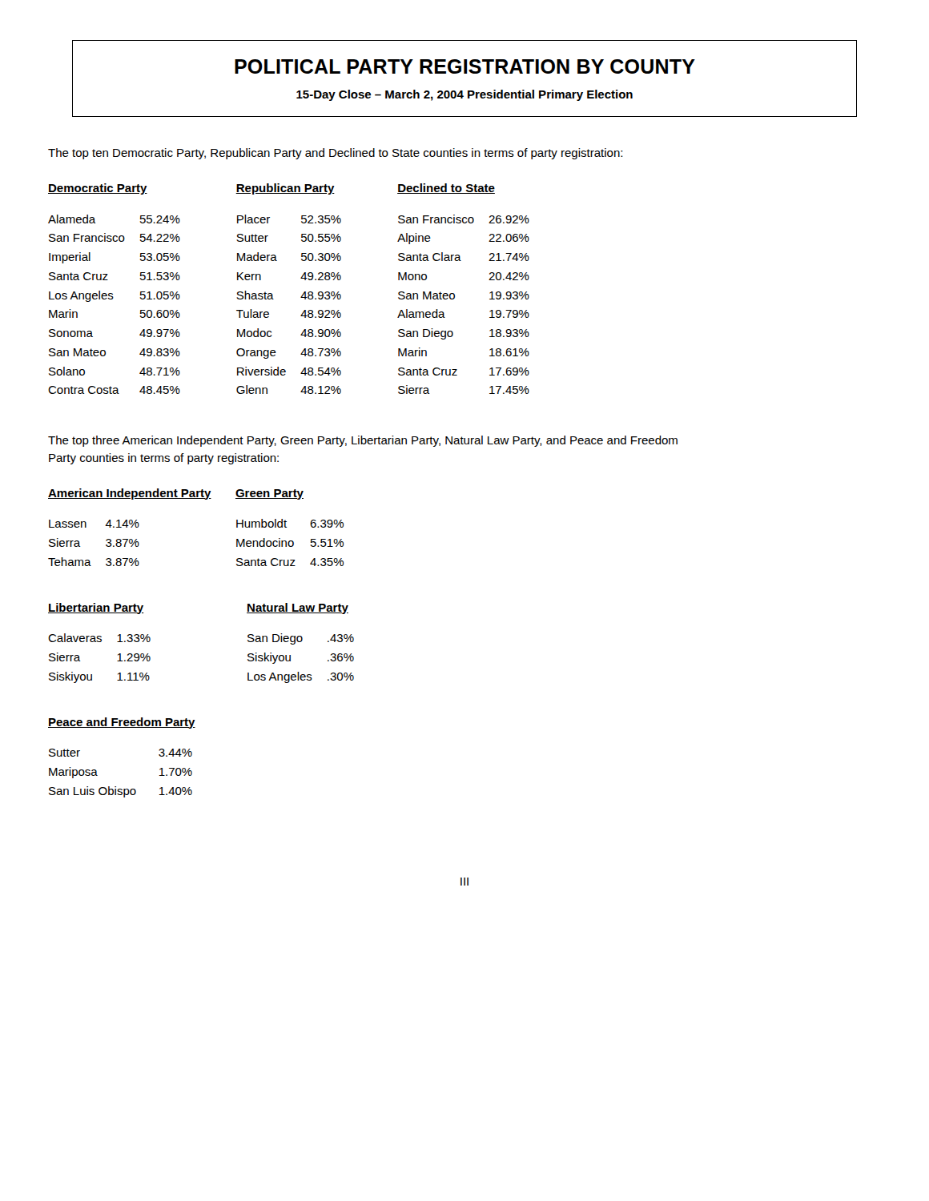POLITICAL PARTY REGISTRATION BY COUNTY
15-Day Close – March 2, 2004 Presidential Primary Election
The top ten Democratic Party, Republican Party and Declined to State counties in terms of party registration:
| Democratic Party | Republican Party | Declined to State |
| --- | --- | --- |
| Alameda | 55.24% | Placer | 52.35% | San Francisco | 26.92% |
| San Francisco | 54.22% | Sutter | 50.55% | Alpine | 22.06% |
| Imperial | 53.05% | Madera | 50.30% | Santa Clara | 21.74% |
| Santa Cruz | 51.53% | Kern | 49.28% | Mono | 20.42% |
| Los Angeles | 51.05% | Shasta | 48.93% | San Mateo | 19.93% |
| Marin | 50.60% | Tulare | 48.92% | Alameda | 19.79% |
| Sonoma | 49.97% | Modoc | 48.90% | San Diego | 18.93% |
| San Mateo | 49.83% | Orange | 48.73% | Marin | 18.61% |
| Solano | 48.71% | Riverside | 48.54% | Santa Cruz | 17.69% |
| Contra Costa | 48.45% | Glenn | 48.12% | Sierra | 17.45% |
The top three American Independent Party, Green Party, Libertarian Party, Natural Law Party, and Peace and Freedom Party counties in terms of party registration:
| American Independent Party | Green Party |
| --- | --- |
| Lassen | 4.14% | Humboldt | 6.39% |
| Sierra | 3.87% | Mendocino | 5.51% |
| Tehama | 3.87% | Santa Cruz | 4.35% |
| Libertarian Party | Natural Law Party |
| --- | --- |
| Calaveras | 1.33% | San Diego | .43% |
| Sierra | 1.29% | Siskiyou | .36% |
| Siskiyou | 1.11% | Los Angeles | .30% |
| Peace and Freedom Party |
| --- |
| Sutter | 3.44% |
| Mariposa | 1.70% |
| San Luis Obispo | 1.40% |
III